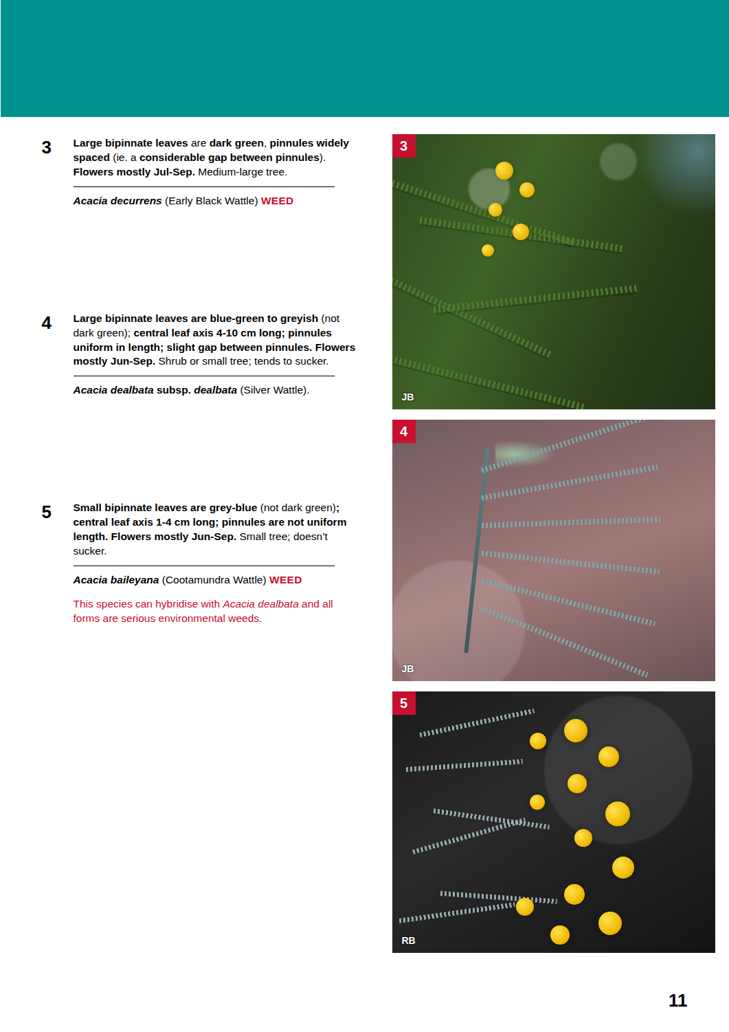3
Large bipinnate leaves are dark green, pinnules widely spaced (ie. a considerable gap between pinnules). Flowers mostly Jul-Sep. Medium-large tree.
Acacia decurrens (Early Black Wattle) WEED
4
Large bipinnate leaves are blue-green to greyish (not dark green); central leaf axis 4-10 cm long; pinnules uniform in length; slight gap between pinnules. Flowers mostly Jun-Sep. Shrub or small tree; tends to sucker.
Acacia dealbata subsp. dealbata (Silver Wattle).
5
Small bipinnate leaves are grey-blue (not dark green); central leaf axis 1-4 cm long; pinnules are not uniform length. Flowers mostly Jun-Sep. Small tree; doesn’t sucker.
Acacia baileyana (Cootamundra Wattle) WEED
This species can hybridise with Acacia dealbata and all forms are serious environmental weeds.
3
JB
4
JB
5
RB
11